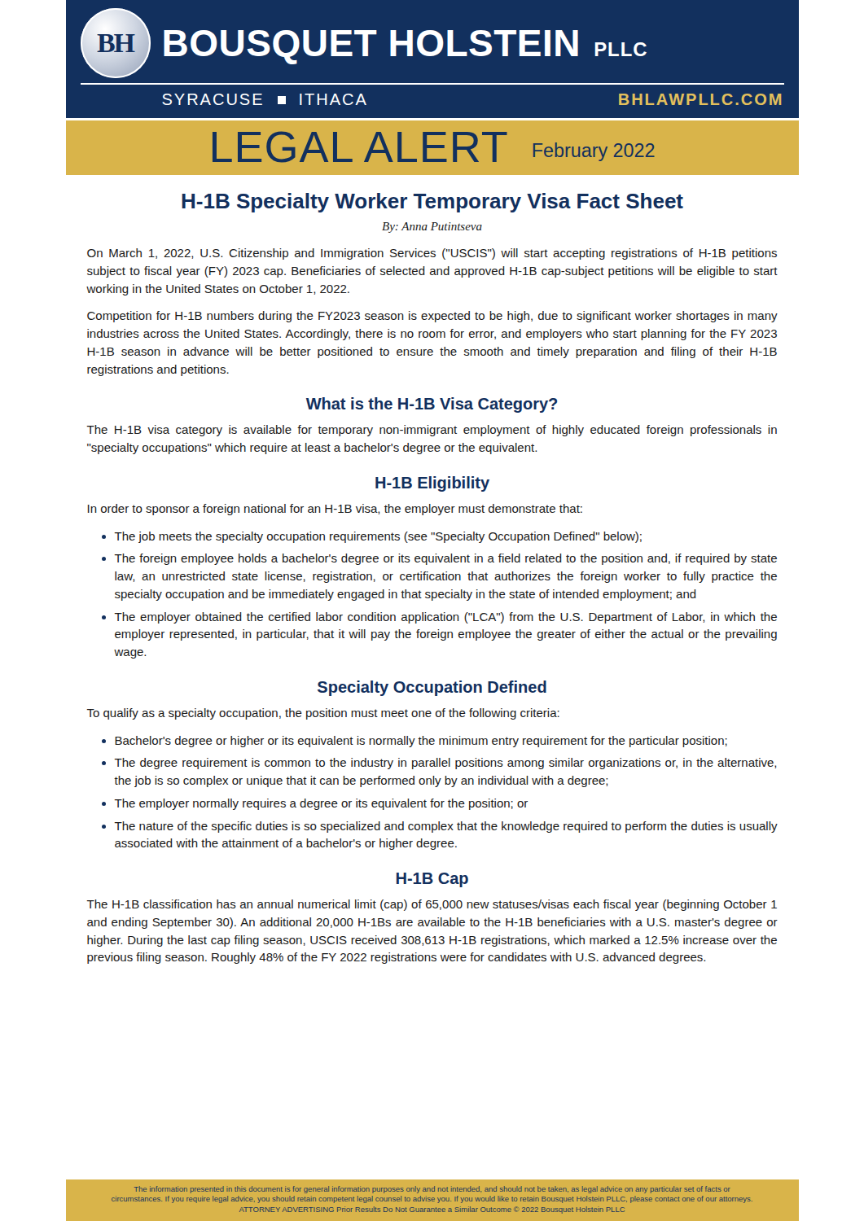BH
BOUSQUET HOLSTEIN PLLC
SYRACUSE ITHACA
BHLAWPLLC.COM
LEGAL ALERT
February 2022
H-1B Specialty Worker Temporary Visa Fact Sheet
By: Anna Putintseva
On March 1, 2022, U.S. Citizenship and Immigration Services ("USCIS") will start accepting registrations of H-1B petitions subject to fiscal year (FY) 2023 cap. Beneficiaries of selected and approved H-1B cap-subject petitions will be eligible to start working in the United States on October 1, 2022.
Competition for H-1B numbers during the FY2023 season is expected to be high, due to significant worker shortages in many industries across the United States. Accordingly, there is no room for error, and employers who start planning for the FY 2023 H-1B season in advance will be better positioned to ensure the smooth and timely preparation and filing of their H-1B registrations and petitions.
What is the H-1B Visa Category?
The H-1B visa category is available for temporary non-immigrant employment of highly educated foreign professionals in "specialty occupations" which require at least a bachelor's degree or the equivalent.
H-1B Eligibility
In order to sponsor a foreign national for an H-1B visa, the employer must demonstrate that:
The job meets the specialty occupation requirements (see "Specialty Occupation Defined" below);
The foreign employee holds a bachelor's degree or its equivalent in a field related to the position and, if required by state law, an unrestricted state license, registration, or certification that authorizes the foreign worker to fully practice the specialty occupation and be immediately engaged in that specialty in the state of intended employment; and
The employer obtained the certified labor condition application ("LCA") from the U.S. Department of Labor, in which the employer represented, in particular, that it will pay the foreign employee the greater of either the actual or the prevailing wage.
Specialty Occupation Defined
To qualify as a specialty occupation, the position must meet one of the following criteria:
Bachelor's degree or higher or its equivalent is normally the minimum entry requirement for the particular position;
The degree requirement is common to the industry in parallel positions among similar organizations or, in the alternative, the job is so complex or unique that it can be performed only by an individual with a degree;
The employer normally requires a degree or its equivalent for the position; or
The nature of the specific duties is so specialized and complex that the knowledge required to perform the duties is usually associated with the attainment of a bachelor's or higher degree.
H-1B Cap
The H-1B classification has an annual numerical limit (cap) of 65,000 new statuses/visas each fiscal year (beginning October 1 and ending September 30). An additional 20,000 H-1Bs are available to the H-1B beneficiaries with a U.S. master's degree or higher. During the last cap filing season, USCIS received 308,613 H-1B registrations, which marked a 12.5% increase over the previous filing season. Roughly 48% of the FY 2022 registrations were for candidates with U.S. advanced degrees.
The information presented in this document is for general information purposes only and not intended, and should not be taken, as legal advice on any particular set of facts or
circumstances. If you require legal advice, you should retain competent legal counsel to advise you. If you would like to retain Bousquet Holstein PLLC, please contact one of our attorneys.
ATTORNEY ADVERTISING Prior Results Do Not Guarantee a Similar Outcome © 2022 Bousquet Holstein PLLC